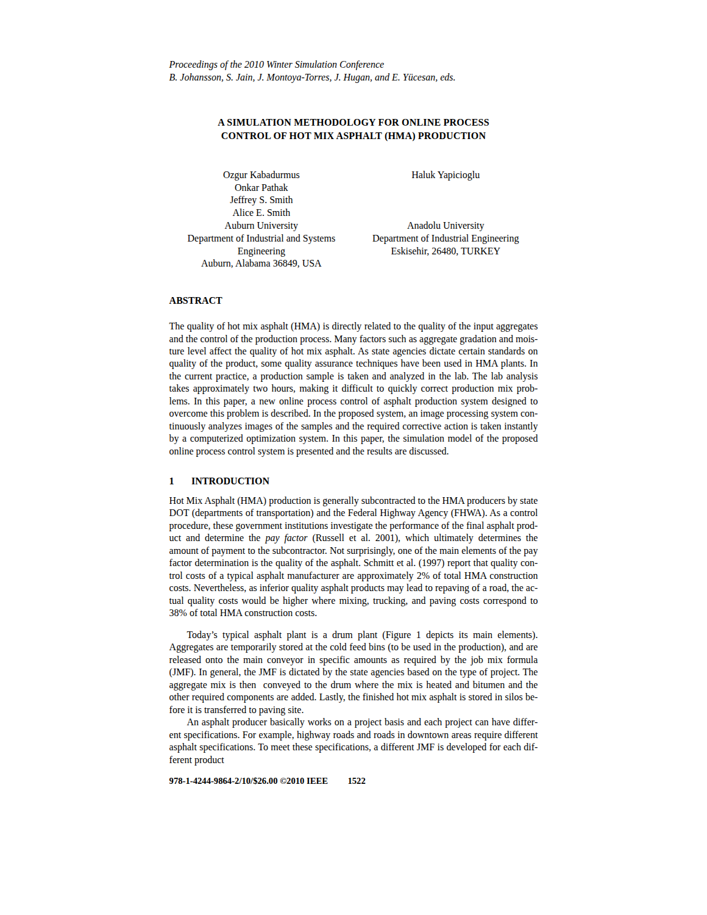Proceedings of the 2010 Winter Simulation Conference
B. Johansson, S. Jain, J. Montoya-Torres, J. Hugan, and E. Yücesan, eds.
A Simulation Methodology for Online Process Control of Hot Mix Asphalt (HMA) Production
| Ozgur Kabadurmus Onkar Pathak Jeffrey S. Smith Alice E. Smith | Haluk Yapicioglu |
| Auburn University Department of Industrial and Systems Engineering Auburn, Alabama 36849, USA | Anadolu University Department of Industrial Engineering Eskisehir, 26480, TURKEY |
Abstract
The quality of hot mix asphalt (HMA) is directly related to the quality of the input aggregates and the control of the production process. Many factors such as aggregate gradation and moisture level affect the quality of hot mix asphalt. As state agencies dictate certain standards on quality of the product, some quality assurance techniques have been used in HMA plants. In the current practice, a production sample is taken and analyzed in the lab. The lab analysis takes approximately two hours, making it difficult to quickly correct production mix problems. In this paper, a new online process control of asphalt production system designed to overcome this problem is described. In the proposed system, an image processing system continuously analyzes images of the samples and the required corrective action is taken instantly by a computerized optimization system. In this paper, the simulation model of the proposed online process control system is presented and the results are discussed.
1 Introduction
Hot Mix Asphalt (HMA) production is generally subcontracted to the HMA producers by state DOT (departments of transportation) and the Federal Highway Agency (FHWA). As a control procedure, these government institutions investigate the performance of the final asphalt product and determine the pay factor (Russell et al. 2001), which ultimately determines the amount of payment to the subcontractor. Not surprisingly, one of the main elements of the pay factor determination is the quality of the asphalt. Schmitt et al. (1997) report that quality control costs of a typical asphalt manufacturer are approximately 2% of total HMA construction costs. Nevertheless, as inferior quality asphalt products may lead to repaving of a road, the actual quality costs would be higher where mixing, trucking, and paving costs correspond to 38% of total HMA construction costs.
Today’s typical asphalt plant is a drum plant (Figure 1 depicts its main elements). Aggregates are temporarily stored at the cold feed bins (to be used in the production), and are released onto the main conveyor in specific amounts as required by the job mix formula (JMF). In general, the JMF is dictated by the state agencies based on the type of project. The aggregate mix is then conveyed to the drum where the mix is heated and bitumen and the other required components are added. Lastly, the finished hot mix asphalt is stored in silos before it is transferred to paving site.
An asphalt producer basically works on a project basis and each project can have different specifications. For example, highway roads and roads in downtown areas require different asphalt specifications. To meet these specifications, a different JMF is developed for each different product
978-1-4244-9864-2/10/$26.00 ©2010 IEEE 1522